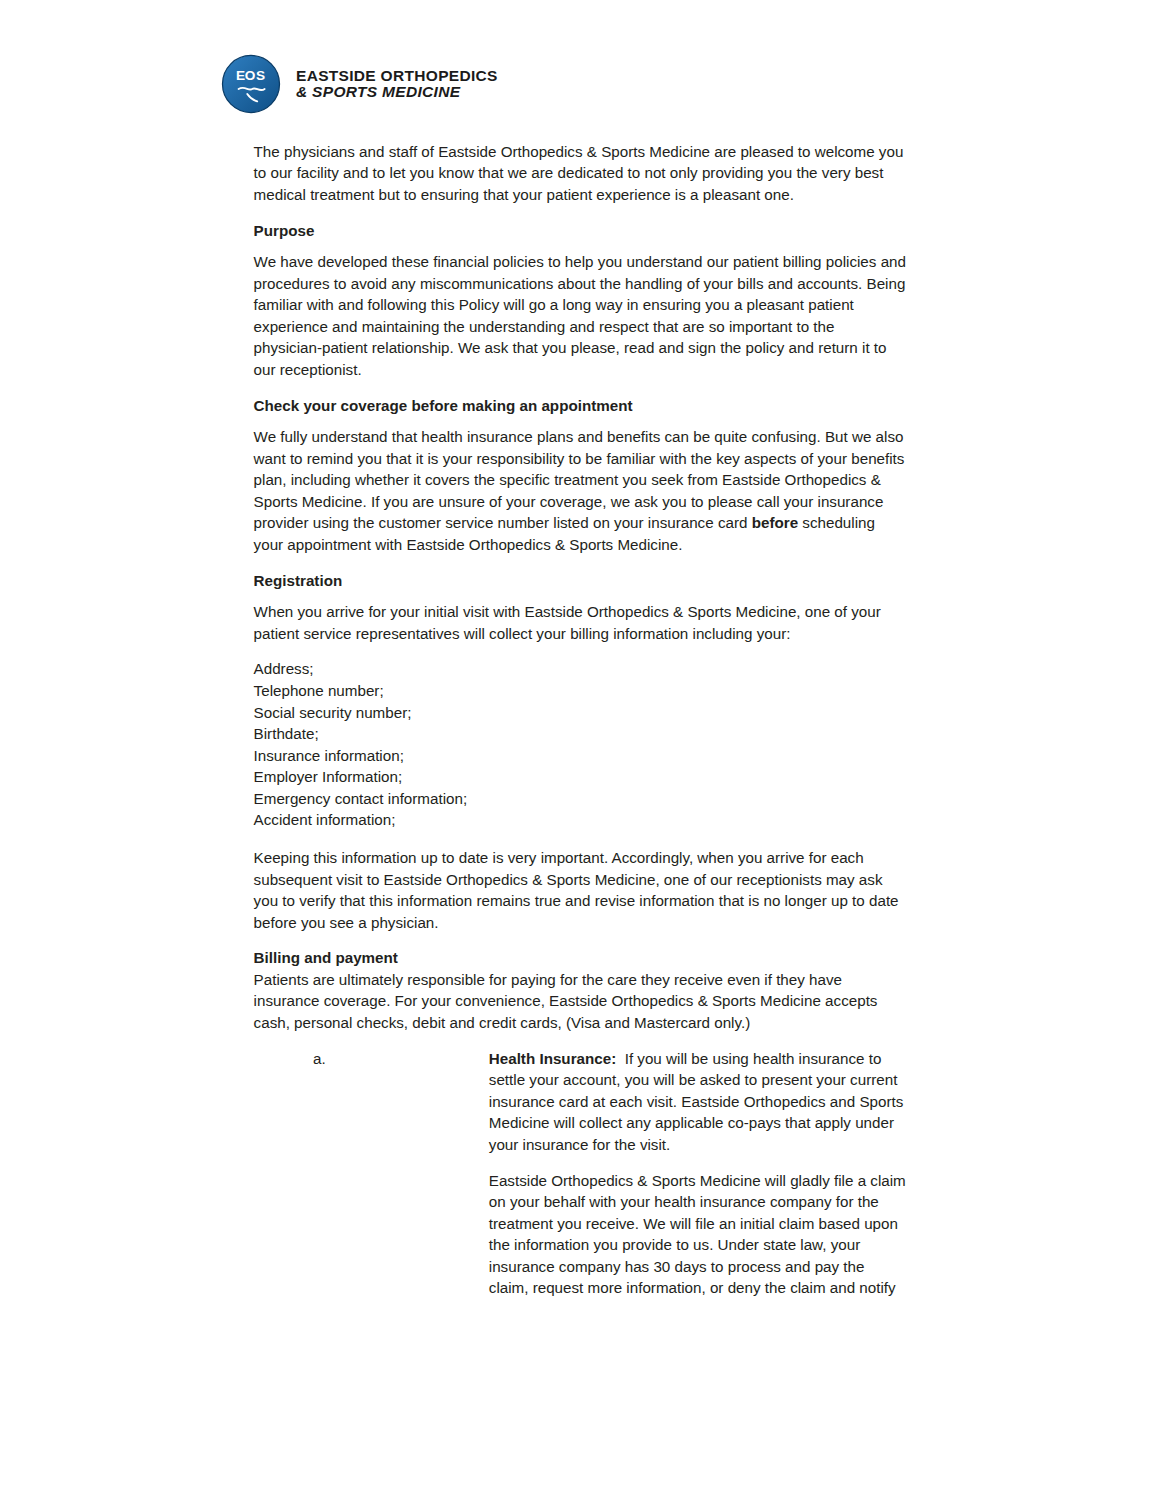E O S
EASTSIDE ORTHOPEDICS
& SPORTS MEDICINE
The physicians and staff of Eastside Orthopedics & Sports Medicine are pleased to welcome you to our facility and to let you know that we are dedicated to not only providing you the very best medical treatment but to ensuring that your patient experience is a pleasant one.
Purpose
We have developed these financial policies to help you understand our patient billing policies and procedures to avoid any miscommunications about the handling of your bills and accounts. Being familiar with and following this Policy will go a long way in ensuring you a pleasant patient experience and maintaining the understanding and respect that are so important to the physician-patient relationship. We ask that you please, read and sign the policy and return it to our receptionist.
Check your coverage before making an appointment
We fully understand that health insurance plans and benefits can be quite confusing. But we also want to remind you that it is your responsibility to be familiar with the key aspects of your benefits plan, including whether it covers the specific treatment you seek from Eastside Orthopedics & Sports Medicine. If you are unsure of your coverage, we ask you to please call your insurance provider using the customer service number listed on your insurance card before scheduling your appointment with Eastside Orthopedics & Sports Medicine.
Registration
When you arrive for your initial visit with Eastside Orthopedics & Sports Medicine, one of your patient service representatives will collect your billing information including your:
Address;
Telephone number;
Social security number;
Birthdate;
Insurance information;
Employer Information;
Emergency contact information;
Accident information;
Keeping this information up to date is very important. Accordingly, when you arrive for each subsequent visit to Eastside Orthopedics & Sports Medicine, one of our receptionists may ask you to verify that this information remains true and revise information that is no longer up to date before you see a physician.
Billing and payment
Patients are ultimately responsible for paying for the care they receive even if they have insurance coverage. For your convenience, Eastside Orthopedics & Sports Medicine accepts cash, personal checks, debit and credit cards, (Visa and Mastercard only.)
Health Insurance: If you will be using health insurance to settle your account, you will be asked to present your current insurance card at each visit. Eastside Orthopedics and Sports Medicine will collect any applicable co-pays that apply under your insurance for the visit.
Eastside Orthopedics & Sports Medicine will gladly file a claim on your behalf with your health insurance company for the treatment you receive. We will file an initial claim based upon the information you provide to us. Under state law, your insurance company has 30 days to process and pay the claim, request more information, or deny the claim and notify